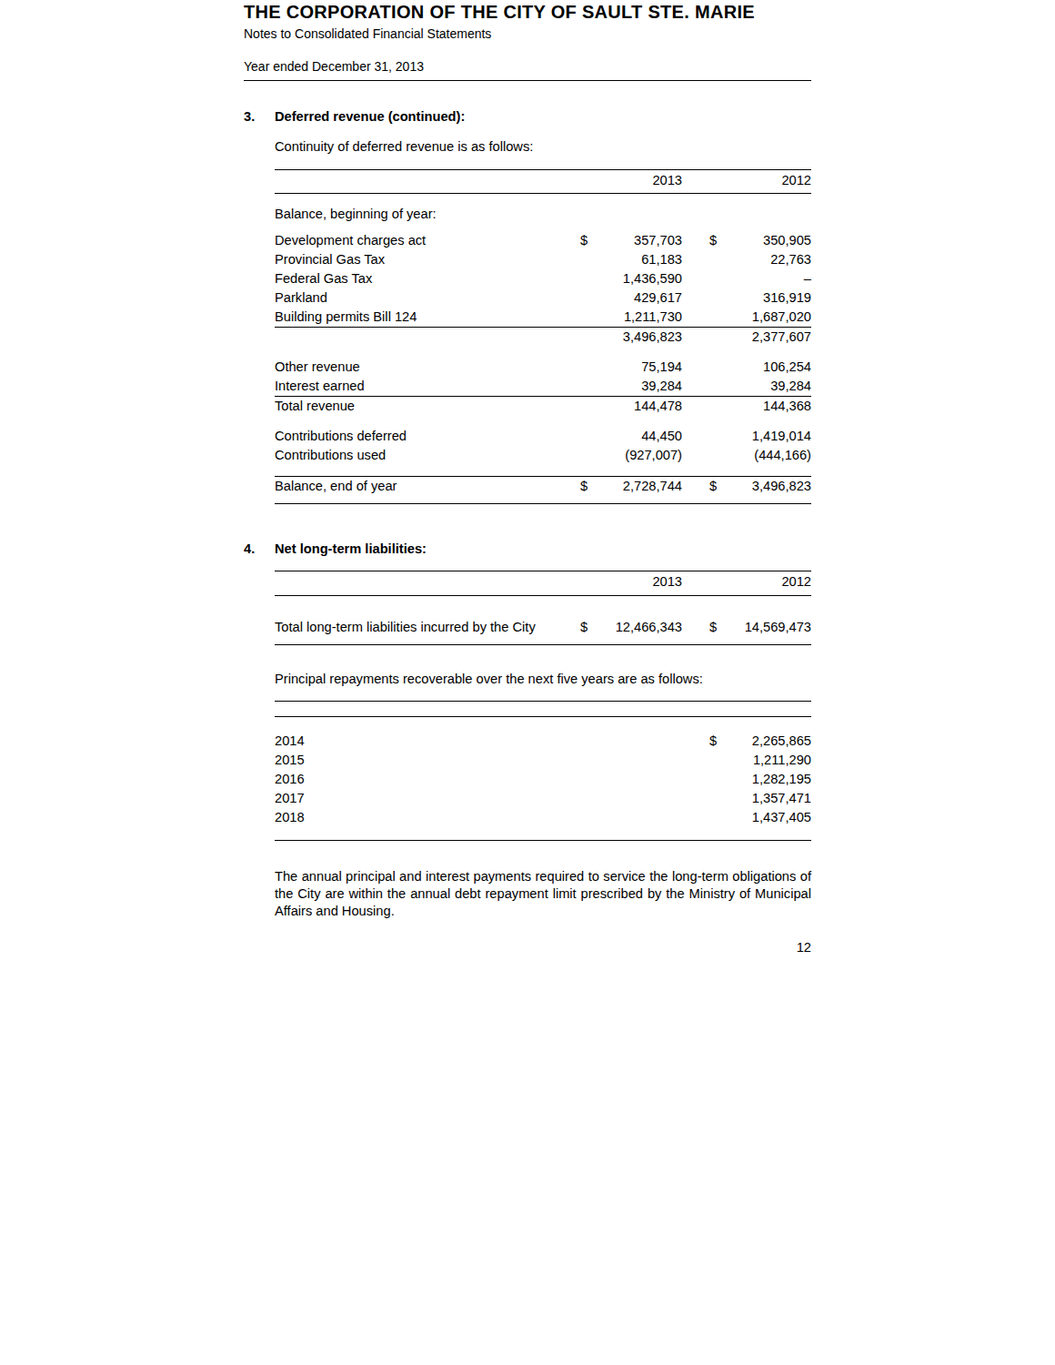THE CORPORATION OF THE CITY OF SAULT STE. MARIE
Notes to Consolidated Financial Statements
Year ended December 31, 2013
3.
Deferred revenue (continued):
Continuity of deferred revenue is as follows:
| | | 2013 | | | 2012 |
| --- | --- | --- | --- | --- | --- |
| Balance, beginning of year: | | | | | |
| Development charges act | $ | 357,703 | | $ | 350,905 |
| Provincial Gas Tax | | 61,183 | | | 22,763 |
| Federal Gas Tax | | 1,436,590 | | | – |
| Parkland | | 429,617 | | | 316,919 |
| Building permits Bill 124 | | 1,211,730 | | | 1,687,020 |
| | | 3,496,823 | | | 2,377,607 |
| Other revenue | | 75,194 | | | 106,254 |
| Interest earned | | 39,284 | | | 39,284 |
| Total revenue | | 144,478 | | | 144,368 |
| Contributions deferred | | 44,450 | | | 1,419,014 |
| Contributions used | | (927,007) | | | (444,166) |
| Balance, end of year | $ | 2,728,744 | | $ | 3,496,823 |
4.
Net long-term liabilities:
| | | 2013 | | | 2012 |
| --- | --- | --- | --- | --- | --- |
| Total long-term liabilities incurred by the City | $ | 12,466,343 | | $ | 14,569,473 |
Principal repayments recoverable over the next five years are as follows:
| 2014 | $ | 2,265,865 |
| 2015 | | 1,211,290 |
| 2016 | | 1,282,195 |
| 2017 | | 1,357,471 |
| 2018 | | 1,437,405 |
The annual principal and interest payments required to service the long-term obligations of the City are within the annual debt repayment limit prescribed by the Ministry of Municipal Affairs and Housing.
12